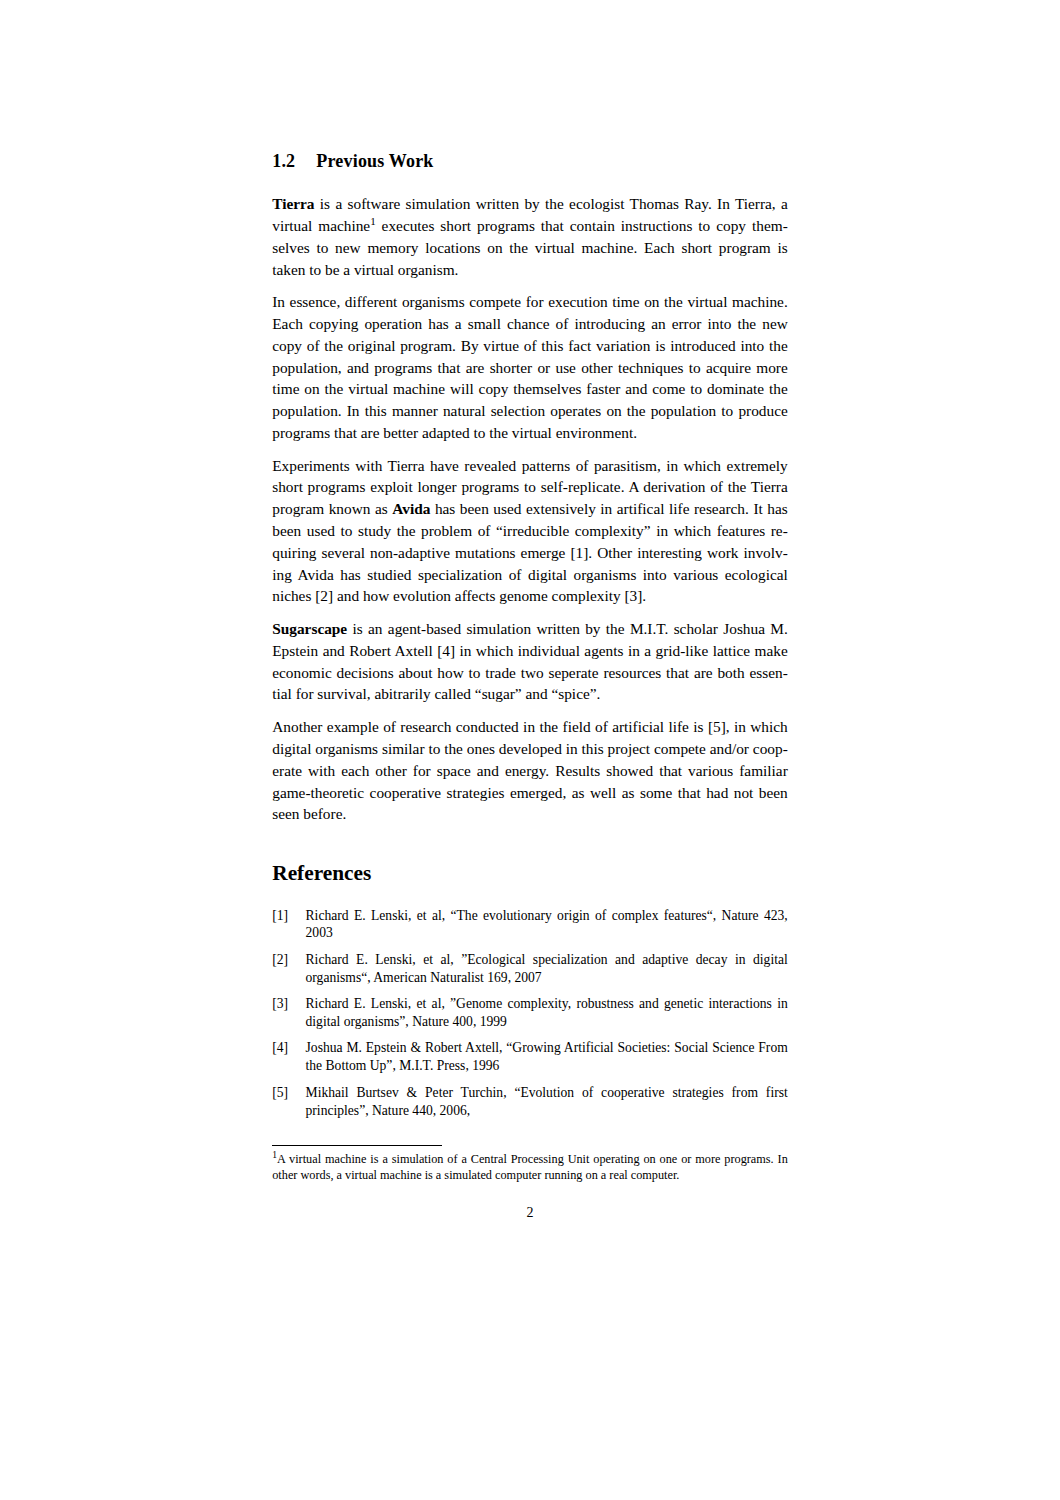1.2 Previous Work
Tierra is a software simulation written by the ecologist Thomas Ray. In Tierra, a virtual machine1 executes short programs that contain instructions to copy themselves to new memory locations on the virtual machine. Each short program is taken to be a virtual organism.
In essence, different organisms compete for execution time on the virtual machine. Each copying operation has a small chance of introducing an error into the new copy of the original program. By virtue of this fact variation is introduced into the population, and programs that are shorter or use other techniques to acquire more time on the virtual machine will copy themselves faster and come to dominate the population. In this manner natural selection operates on the population to produce programs that are better adapted to the virtual environment.
Experiments with Tierra have revealed patterns of parasitism, in which extremely short programs exploit longer programs to self-replicate. A derivation of the Tierra program known as Avida has been used extensively in artifical life research. It has been used to study the problem of “irreducible complexity” in which features requiring several non-adaptive mutations emerge [1]. Other interesting work involving Avida has studied specialization of digital organisms into various ecological niches [2] and how evolution affects genome complexity [3].
Sugarscape is an agent-based simulation written by the M.I.T. scholar Joshua M. Epstein and Robert Axtell [4] in which individual agents in a grid-like lattice make economic decisions about how to trade two seperate resources that are both essential for survival, abitrarily called “sugar” and “spice”.
Another example of research conducted in the field of artificial life is [5], in which digital organisms similar to the ones developed in this project compete and/or cooperate with each other for space and energy. Results showed that various familiar game-theoretic cooperative strategies emerged, as well as some that had not been seen before.
References
[1] Richard E. Lenski, et al, “The evolutionary origin of complex features“, Nature 423, 2003
[2] Richard E. Lenski, et al, ”Ecological specialization and adaptive decay in digital organisms“, American Naturalist 169, 2007
[3] Richard E. Lenski, et al, ”Genome complexity, robustness and genetic interactions in digital organisms”, Nature 400, 1999
[4] Joshua M. Epstein & Robert Axtell, “Growing Artificial Societies: Social Science From the Bottom Up”, M.I.T. Press, 1996
[5] Mikhail Burtsev & Peter Turchin, “Evolution of cooperative strategies from first principles”, Nature 440, 2006,
1A virtual machine is a simulation of a Central Processing Unit operating on one or more programs. In other words, a virtual machine is a simulated computer running on a real computer.
2